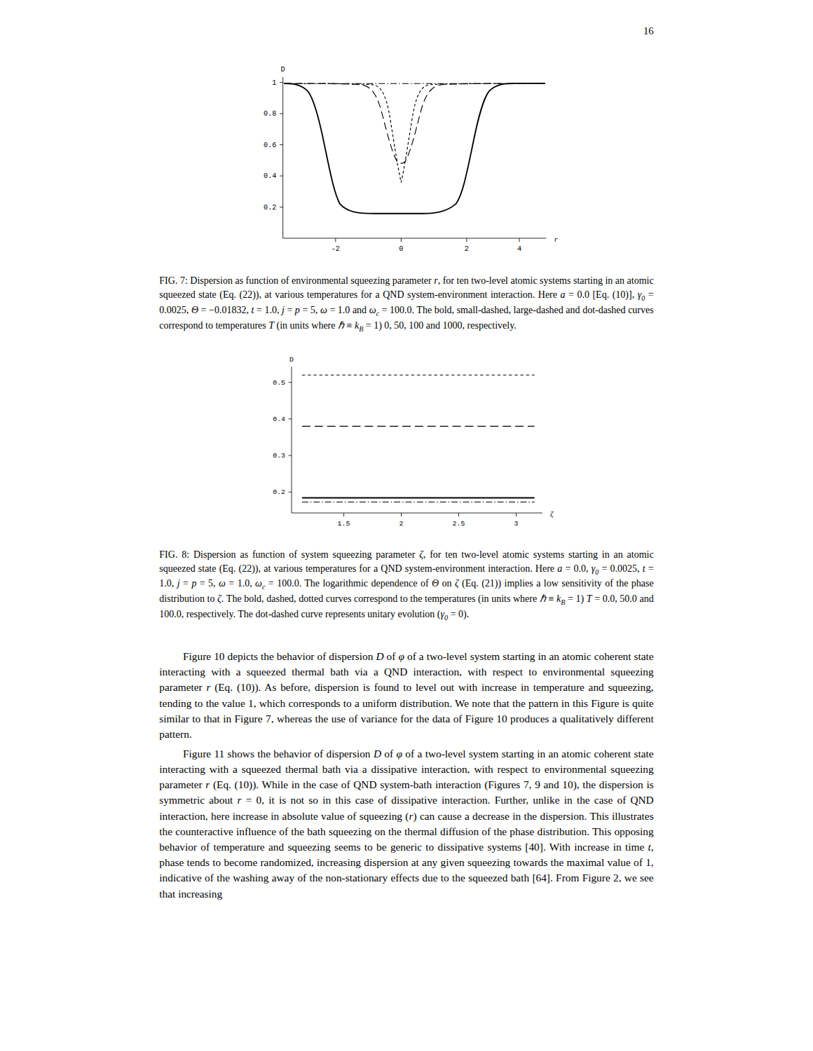16
1 0.8 0.6 0.4 0.2 -2 0 2 4 D r
FIG. 7: Dispersion as function of environmental squeezing parameter r, for ten two-level atomic systems starting in an atomic squeezed state (Eq. (22)), at various temperatures for a QND system-environment interaction. Here a = 0.0 [Eq. (10)], γ0 = 0.0025, Θ = −0.01832, t = 1.0, j = p = 5, ω = 1.0 and ωc = 100.0. The bold, small-dashed, large-dashed and dot-dashed curves correspond to temperatures T (in units where ℏ ≡ kB = 1) 0, 50, 100 and 1000, respectively.
0.5 0.4 0.3 0.2 1.5 2 2.5 3 D ζ
FIG. 8: Dispersion as function of system squeezing parameter ζ, for ten two-level atomic systems starting in an atomic squeezed state (Eq. (22)), at various temperatures for a QND system-environment interaction. Here a = 0.0, γ0 = 0.0025, t = 1.0, j = p = 5, ω = 1.0, ωc = 100.0. The logarithmic dependence of Θ on ζ (Eq. (21)) implies a low sensitivity of the phase distribution to ζ. The bold, dashed, dotted curves correspond to the temperatures (in units where ℏ ≡ kB = 1) T = 0.0, 50.0 and 100.0, respectively. The dot-dashed curve represents unitary evolution (γ0 = 0).
Figure 10 depicts the behavior of dispersion D of φ of a two-level system starting in an atomic coherent state interacting with a squeezed thermal bath via a QND interaction, with respect to environmental squeezing parameter r (Eq. (10)). As before, dispersion is found to level out with increase in temperature and squeezing, tending to the value 1, which corresponds to a uniform distribution. We note that the pattern in this Figure is quite similar to that in Figure 7, whereas the use of variance for the data of Figure 10 produces a qualitatively different pattern.
Figure 11 shows the behavior of dispersion D of φ of a two-level system starting in an atomic coherent state interacting with a squeezed thermal bath via a dissipative interaction, with respect to environmental squeezing parameter r (Eq. (10)). While in the case of QND system-bath interaction (Figures 7, 9 and 10), the dispersion is symmetric about r = 0, it is not so in this case of dissipative interaction. Further, unlike in the case of QND interaction, here increase in absolute value of squeezing (r) can cause a decrease in the dispersion. This illustrates the counteractive influence of the bath squeezing on the thermal diffusion of the phase distribution. This opposing behavior of temperature and squeezing seems to be generic to dissipative systems [40]. With increase in time t, phase tends to become randomized, increasing dispersion at any given squeezing towards the maximal value of 1, indicative of the washing away of the non-stationary effects due to the squeezed bath [64]. From Figure 2, we see that increasing